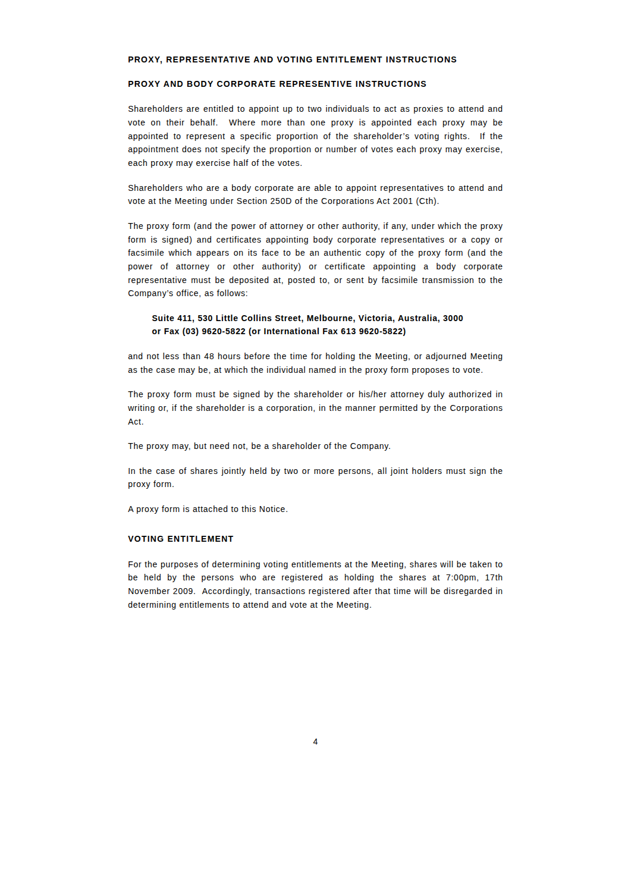PROXY, REPRESENTATIVE AND VOTING ENTITLEMENT INSTRUCTIONS
PROXY AND BODY CORPORATE REPRESENTIVE INSTRUCTIONS
Shareholders are entitled to appoint up to two individuals to act as proxies to attend and vote on their behalf. Where more than one proxy is appointed each proxy may be appointed to represent a specific proportion of the shareholder’s voting rights. If the appointment does not specify the proportion or number of votes each proxy may exercise, each proxy may exercise half of the votes.
Shareholders who are a body corporate are able to appoint representatives to attend and vote at the Meeting under Section 250D of the Corporations Act 2001 (Cth).
The proxy form (and the power of attorney or other authority, if any, under which the proxy form is signed) and certificates appointing body corporate representatives or a copy or facsimile which appears on its face to be an authentic copy of the proxy form (and the power of attorney or other authority) or certificate appointing a body corporate representative must be deposited at, posted to, or sent by facsimile transmission to the Company’s office, as follows:
Suite 411, 530 Little Collins Street, Melbourne, Victoria, Australia, 3000
or Fax (03) 9620-5822 (or International Fax 613 9620-5822)
and not less than 48 hours before the time for holding the Meeting, or adjourned Meeting as the case may be, at which the individual named in the proxy form proposes to vote.
The proxy form must be signed by the shareholder or his/her attorney duly authorized in writing or, if the shareholder is a corporation, in the manner permitted by the Corporations Act.
The proxy may, but need not, be a shareholder of the Company.
In the case of shares jointly held by two or more persons, all joint holders must sign the proxy form.
A proxy form is attached to this Notice.
VOTING ENTITLEMENT
For the purposes of determining voting entitlements at the Meeting, shares will be taken to be held by the persons who are registered as holding the shares at 7:00pm, 17th November 2009. Accordingly, transactions registered after that time will be disregarded in determining entitlements to attend and vote at the Meeting.
4